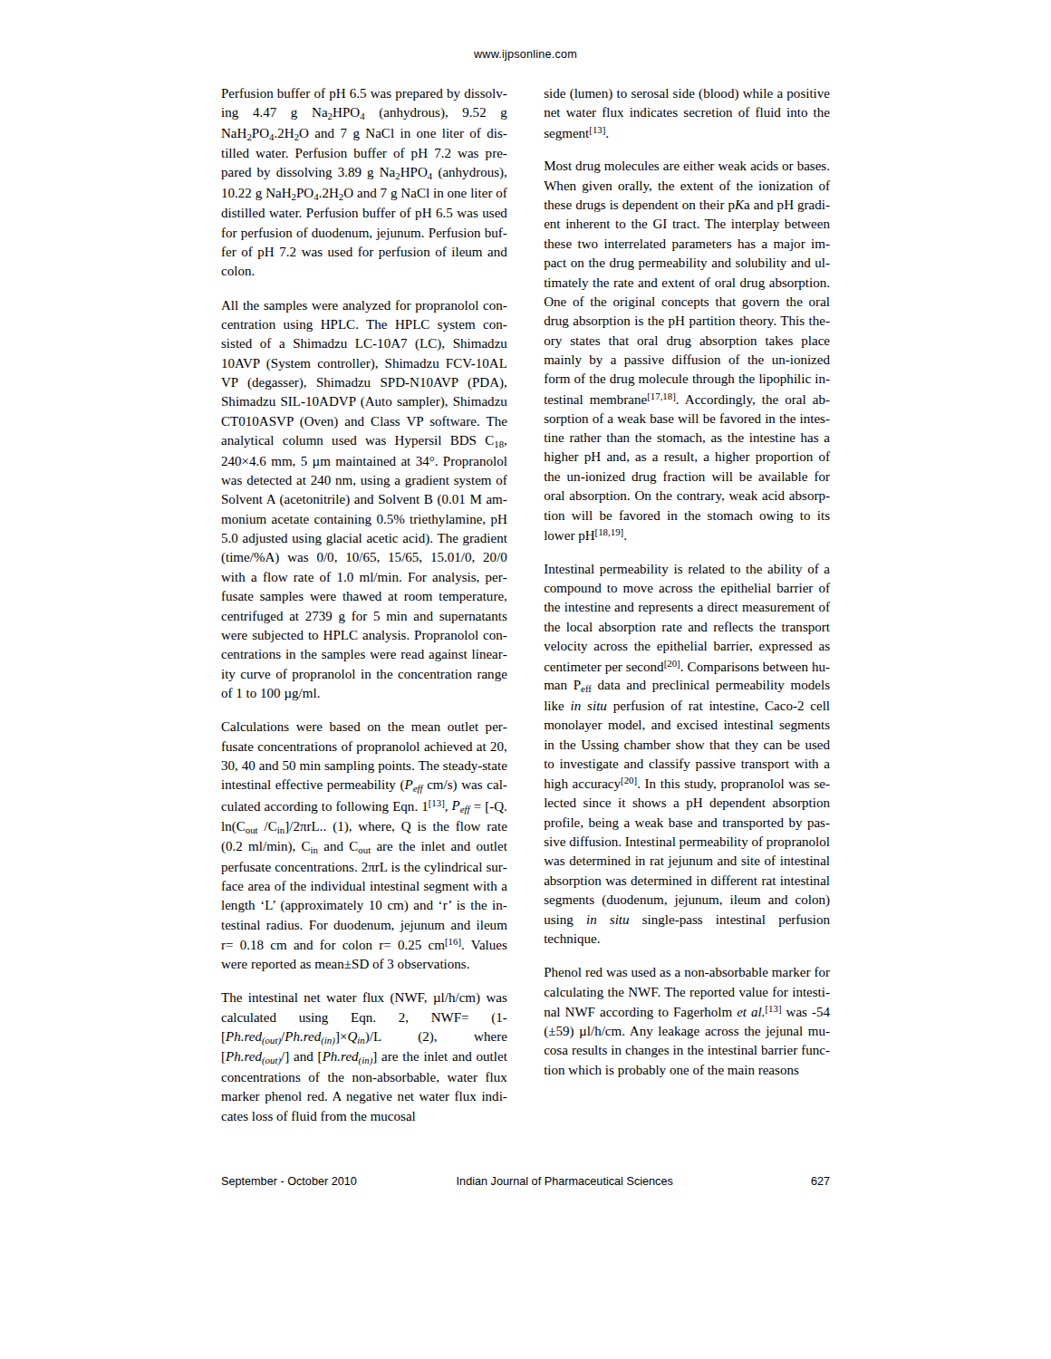www.ijpsonline.com
Perfusion buffer of pH 6.5 was prepared by dissolving 4.47 g Na2HPO4 (anhydrous), 9.52 g NaH2PO4.2H2O and 7 g NaCl in one liter of distilled water. Perfusion buffer of pH 7.2 was prepared by dissolving 3.89 g Na2HPO4 (anhydrous), 10.22 g NaH2PO4.2H2O and 7 g NaCl in one liter of distilled water. Perfusion buffer of pH 6.5 was used for perfusion of duodenum, jejunum. Perfusion buffer of pH 7.2 was used for perfusion of ileum and colon.
All the samples were analyzed for propranolol concentration using HPLC. The HPLC system consisted of a Shimadzu LC-10A7 (LC), Shimadzu 10AVP (System controller), Shimadzu FCV-10AL VP (degasser), Shimadzu SPD-N10AVP (PDA), Shimadzu SIL-10ADVP (Auto sampler), Shimadzu CT010ASVP (Oven) and Class VP software. The analytical column used was Hypersil BDS C18, 240×4.6 mm, 5 µm maintained at 34°. Propranolol was detected at 240 nm, using a gradient system of Solvent A (acetonitrile) and Solvent B (0.01 M ammonium acetate containing 0.5% triethylamine, pH 5.0 adjusted using glacial acetic acid). The gradient (time/%A) was 0/0, 10/65, 15/65, 15.01/0, 20/0 with a flow rate of 1.0 ml/min. For analysis, perfusate samples were thawed at room temperature, centrifuged at 2739 g for 5 min and supernatants were subjected to HPLC analysis. Propranolol concentrations in the samples were read against linearity curve of propranolol in the concentration range of 1 to 100 µg/ml.
Calculations were based on the mean outlet perfusate concentrations of propranolol achieved at 20, 30, 40 and 50 min sampling points. The steady-state intestinal effective permeability (Peff cm/s) was calculated according to following Eqn. 1[13], Peff = [-Q. ln(Cout /Cin]/2πrL.. (1), where, Q is the flow rate (0.2 ml/min), Cin and Cout are the inlet and outlet perfusate concentrations. 2πrL is the cylindrical surface area of the individual intestinal segment with a length ‘L’ (approximately 10 cm) and ‘r’ is the intestinal radius. For duodenum, jejunum and ileum r= 0.18 cm and for colon r= 0.25 cm[16]. Values were reported as mean±SD of 3 observations.
The intestinal net water flux (NWF, µl/h/cm) was calculated using Eqn. 2, NWF= (1-[Ph.red(out)/Ph.red(in)]×Qin)/L (2), where [Ph.red(out)/] and [Ph.red(in)] are the inlet and outlet concentrations of the non-absorbable, water flux marker phenol red. A negative net water flux indicates loss of fluid from the mucosal
side (lumen) to serosal side (blood) while a positive net water flux indicates secretion of fluid into the segment[13].
Most drug molecules are either weak acids or bases. When given orally, the extent of the ionization of these drugs is dependent on their pKa and pH gradient inherent to the GI tract. The interplay between these two interrelated parameters has a major impact on the drug permeability and solubility and ultimately the rate and extent of oral drug absorption. One of the original concepts that govern the oral drug absorption is the pH partition theory. This theory states that oral drug absorption takes place mainly by a passive diffusion of the un-ionized form of the drug molecule through the lipophilic intestinal membrane[17,18]. Accordingly, the oral absorption of a weak base will be favored in the intestine rather than the stomach, as the intestine has a higher pH and, as a result, a higher proportion of the un-ionized drug fraction will be available for oral absorption. On the contrary, weak acid absorption will be favored in the stomach owing to its lower pH[18,19].
Intestinal permeability is related to the ability of a compound to move across the epithelial barrier of the intestine and represents a direct measurement of the local absorption rate and reflects the transport velocity across the epithelial barrier, expressed as centimeter per second[20]. Comparisons between human Peff data and preclinical permeability models like in situ perfusion of rat intestine, Caco-2 cell monolayer model, and excised intestinal segments in the Ussing chamber show that they can be used to investigate and classify passive transport with a high accuracy[20]. In this study, propranolol was selected since it shows a pH dependent absorption profile, being a weak base and transported by passive diffusion. Intestinal permeability of propranolol was determined in rat jejunum and site of intestinal absorption was determined in different rat intestinal segments (duodenum, jejunum, ileum and colon) using in situ single-pass intestinal perfusion technique.
Phenol red was used as a non-absorbable marker for calculating the NWF. The reported value for intestinal NWF according to Fagerholm et al.[13] was -54 (±59) µl/h/cm. Any leakage across the jejunal mucosa results in changes in the intestinal barrier function which is probably one of the main reasons
September - October 2010
Indian Journal of Pharmaceutical Sciences
627